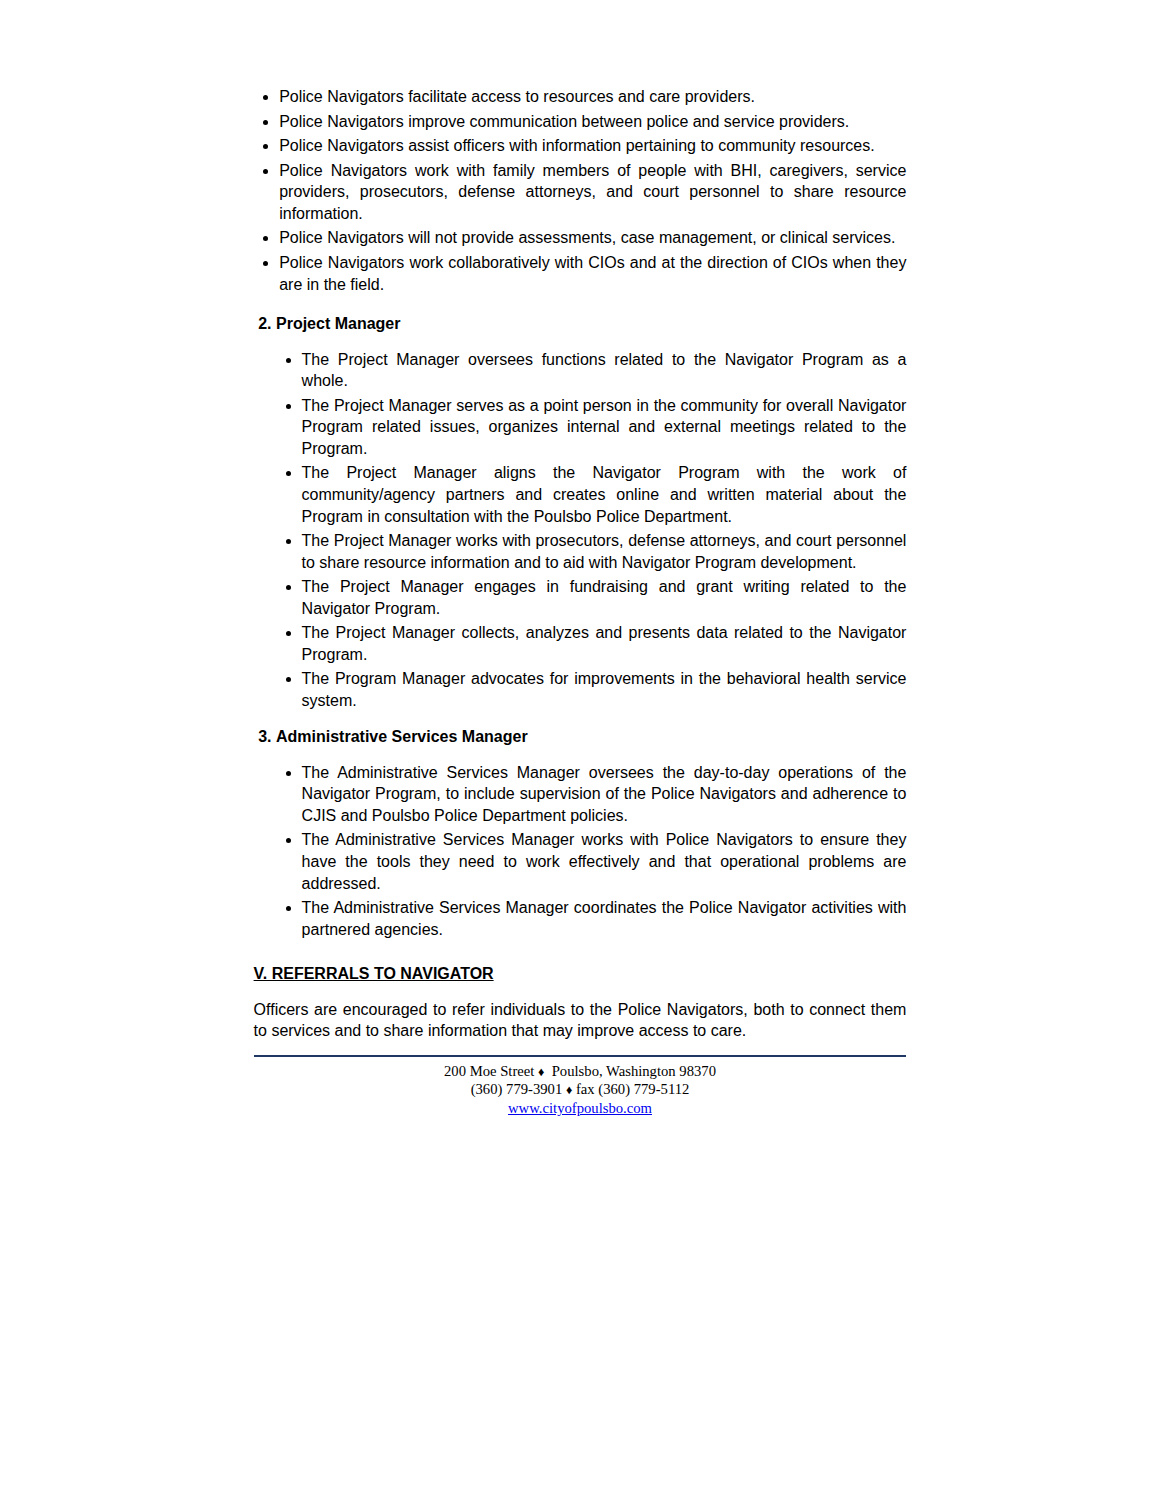Police Navigators facilitate access to resources and care providers.
Police Navigators improve communication between police and service providers.
Police Navigators assist officers with information pertaining to community resources.
Police Navigators work with family members of people with BHI, caregivers, service providers, prosecutors, defense attorneys, and court personnel to share resource information.
Police Navigators will not provide assessments, case management, or clinical services.
Police Navigators work collaboratively with CIOs and at the direction of CIOs when they are in the field.
Project Manager
The Project Manager oversees functions related to the Navigator Program as a whole.
The Project Manager serves as a point person in the community for overall Navigator Program related issues, organizes internal and external meetings related to the Program.
The Project Manager aligns the Navigator Program with the work of community/agency partners and creates online and written material about the Program in consultation with the Poulsbo Police Department.
The Project Manager works with prosecutors, defense attorneys, and court personnel to share resource information and to aid with Navigator Program development.
The Project Manager engages in fundraising and grant writing related to the Navigator Program.
The Project Manager collects, analyzes and presents data related to the Navigator Program.
The Program Manager advocates for improvements in the behavioral health service system.
Administrative Services Manager
The Administrative Services Manager oversees the day-to-day operations of the Navigator Program, to include supervision of the Police Navigators and adherence to CJIS and Poulsbo Police Department policies.
The Administrative Services Manager works with Police Navigators to ensure they have the tools they need to work effectively and that operational problems are addressed.
The Administrative Services Manager coordinates the Police Navigator activities with partnered agencies.
V. REFERRALS TO NAVIGATOR
Officers are encouraged to refer individuals to the Police Navigators, both to connect them to services and to share information that may improve access to care.
200 Moe Street ♦ Poulsbo, Washington 98370
(360) 779-3901 ♦ fax (360) 779-5112
www.cityofpoulsbo.com